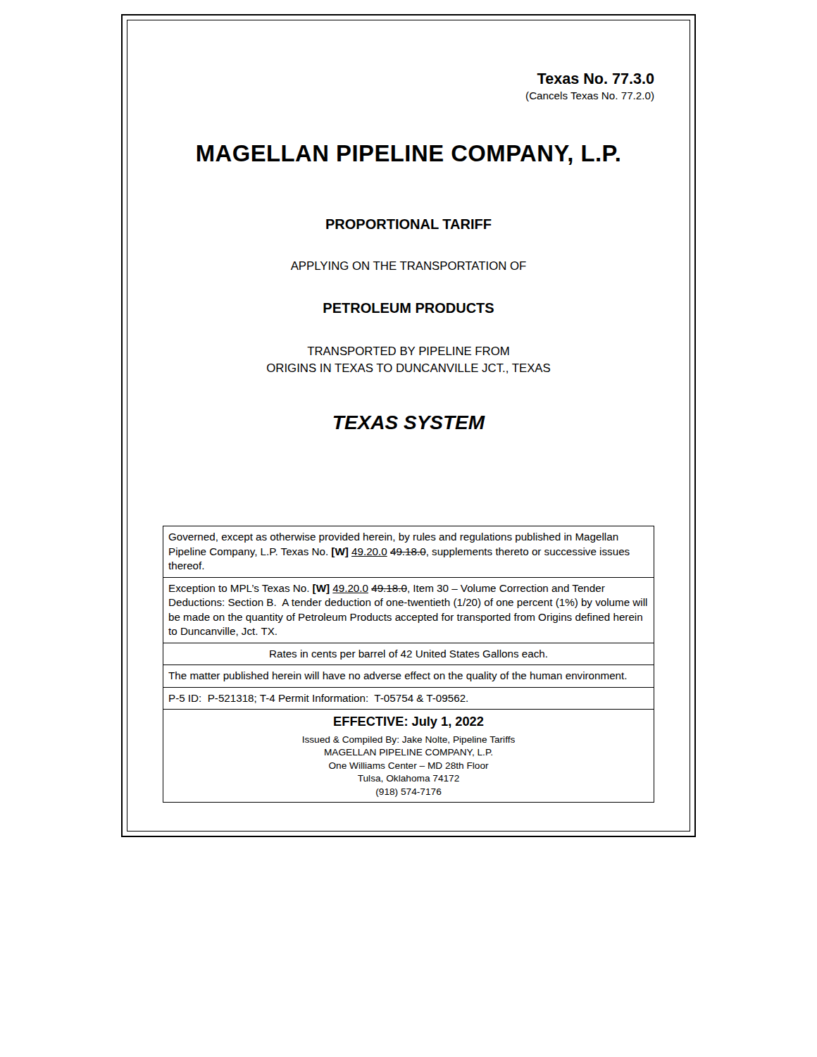Texas No. 77.3.0
(Cancels Texas No. 77.2.0)
MAGELLAN PIPELINE COMPANY, L.P.
PROPORTIONAL TARIFF
APPLYING ON THE TRANSPORTATION OF
PETROLEUM PRODUCTS
TRANSPORTED BY PIPELINE FROM
ORIGINS IN TEXAS TO DUNCANVILLE JCT., TEXAS
TEXAS SYSTEM
| Governed, except as otherwise provided herein, by rules and regulations published in Magellan Pipeline Company, L.P. Texas No. [W] 49.20.0 49.18.0 , supplements thereto or successive issues thereof. |
| Exception to MPL’s Texas No. [W] 49.20.0 49.18.0 , Item 30 – Volume Correction and Tender Deductions: Section B. A tender deduction of one-twentieth (1/20) of one percent (1%) by volume will be made on the quantity of Petroleum Products accepted for transported from Origins defined herein to Duncanville, Jct. TX. |
| Rates in cents per barrel of 42 United States Gallons each. |
| The matter published herein will have no adverse effect on the quality of the human environment. |
| P-5 ID: P-521318; T-4 Permit Information: T-05754 & T-09562. |
| EFFECTIVE: July 1, 2022 Issued & Compiled By: Jake Nolte, Pipeline Tariffs MAGELLAN PIPELINE COMPANY, L.P. One Williams Center – MD 28th Floor Tulsa, Oklahoma 74172 (918) 574-7176 |